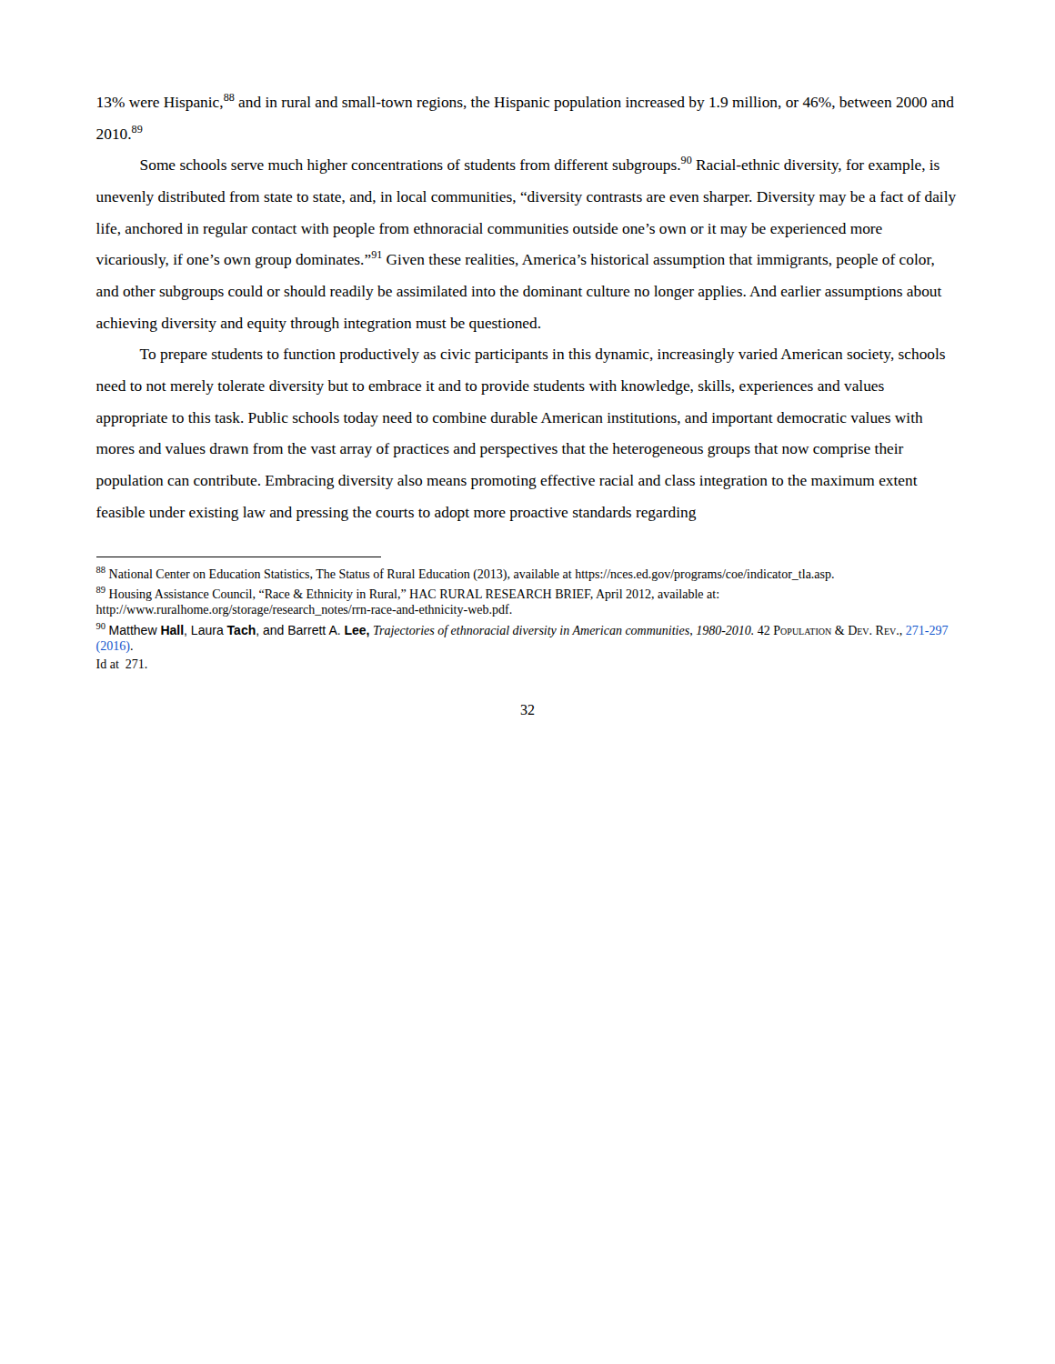13% were Hispanic,88 and in rural and small-town regions, the Hispanic population increased by 1.9 million, or 46%, between 2000 and 2010.89
Some schools serve much higher concentrations of students from different subgroups.90 Racial-ethnic diversity, for example, is unevenly distributed from state to state, and, in local communities, “diversity contrasts are even sharper. Diversity may be a fact of daily life, anchored in regular contact with people from ethnoracial communities outside one’s own or it may be experienced more vicariously, if one’s own group dominates.”91 Given these realities, America’s historical assumption that immigrants, people of color, and other subgroups could or should readily be assimilated into the dominant culture no longer applies. And earlier assumptions about achieving diversity and equity through integration must be questioned.
To prepare students to function productively as civic participants in this dynamic, increasingly varied American society, schools need to not merely tolerate diversity but to embrace it and to provide students with knowledge, skills, experiences and values appropriate to this task. Public schools today need to combine durable American institutions, and important democratic values with mores and values drawn from the vast array of practices and perspectives that the heterogeneous groups that now comprise their population can contribute. Embracing diversity also means promoting effective racial and class integration to the maximum extent feasible under existing law and pressing the courts to adopt more proactive standards regarding
88 National Center on Education Statistics, The Status of Rural Education (2013), available at https://nces.ed.gov/programs/coe/indicator_tla.asp.
89 Housing Assistance Council, “Race & Ethnicity in Rural,” HAC RURAL RESEARCH BRIEF, April 2012, available at: http://www.ruralhome.org/storage/research_notes/rrn-race-and-ethnicity-web.pdf.
90 Matthew Hall, Laura Tach, and Barrett A. Lee, Trajectories of ethnoracial diversity in American communities, 1980-2010. 42 Population & Dev. Rev., 271-297 (2016).
Id at 271.
32